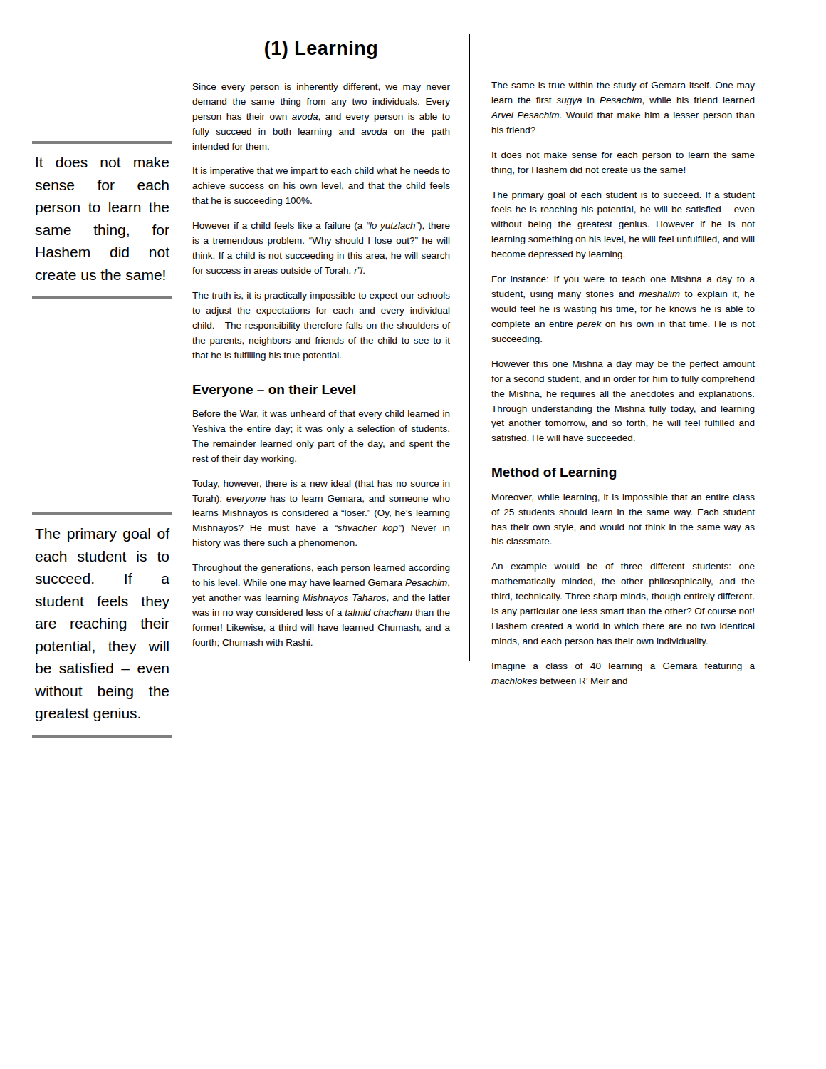It does not make sense for each person to learn the same thing, for Hashem did not create us the same!
The primary goal of each student is to succeed. If a student feels they are reaching their potential, they will be satisfied – even without being the greatest genius.
(1) Learning
Since every person is inherently different, we may never demand the same thing from any two individuals. Every person has their own avoda, and every person is able to fully succeed in both learning and avoda on the path intended for them.
It is imperative that we impart to each child what he needs to achieve success on his own level, and that the child feels that he is succeeding 100%.
However if a child feels like a failure (a “lo yutzlach”), there is a tremendous problem. “Why should I lose out?” he will think. If a child is not succeeding in this area, he will search for success in areas outside of Torah, r”l.
The truth is, it is practically impossible to expect our schools to adjust the expectations for each and every individual child. The responsibility therefore falls on the shoulders of the parents, neighbors and friends of the child to see to it that he is fulfilling his true potential.
Everyone – on their Level
Before the War, it was unheard of that every child learned in Yeshiva the entire day; it was only a selection of students. The remainder learned only part of the day, and spent the rest of their day working.
Today, however, there is a new ideal (that has no source in Torah): everyone has to learn Gemara, and someone who learns Mishnayos is considered a “loser.” (Oy, he’s learning Mishnayos? He must have a “shvacher kop”) Never in history was there such a phenomenon.
Throughout the generations, each person learned according to his level. While one may have learned Gemara Pesachim, yet another was learning Mishnayos Taharos, and the latter was in no way considered less of a talmid chacham than the former! Likewise, a third will have learned Chumash, and a fourth; Chumash with Rashi.
The same is true within the study of Gemara itself. One may learn the first sugya in Pesachim, while his friend learned Arvei Pesachim. Would that make him a lesser person than his friend?
It does not make sense for each person to learn the same thing, for Hashem did not create us the same!
The primary goal of each student is to succeed. If a student feels he is reaching his potential, he will be satisfied – even without being the greatest genius. However if he is not learning something on his level, he will feel unfulfilled, and will become depressed by learning.
For instance: If you were to teach one Mishna a day to a student, using many stories and meshalim to explain it, he would feel he is wasting his time, for he knows he is able to complete an entire perek on his own in that time. He is not succeeding.
However this one Mishna a day may be the perfect amount for a second student, and in order for him to fully comprehend the Mishna, he requires all the anecdotes and explanations. Through understanding the Mishna fully today, and learning yet another tomorrow, and so forth, he will feel fulfilled and satisfied. He will have succeeded.
Method of Learning
Moreover, while learning, it is impossible that an entire class of 25 students should learn in the same way. Each student has their own style, and would not think in the same way as his classmate.
An example would be of three different students: one mathematically minded, the other philosophically, and the third, technically. Three sharp minds, though entirely different. Is any particular one less smart than the other? Of course not! Hashem created a world in which there are no two identical minds, and each person has their own individuality.
Imagine a class of 40 learning a Gemara featuring a machlokes between R’ Meir and